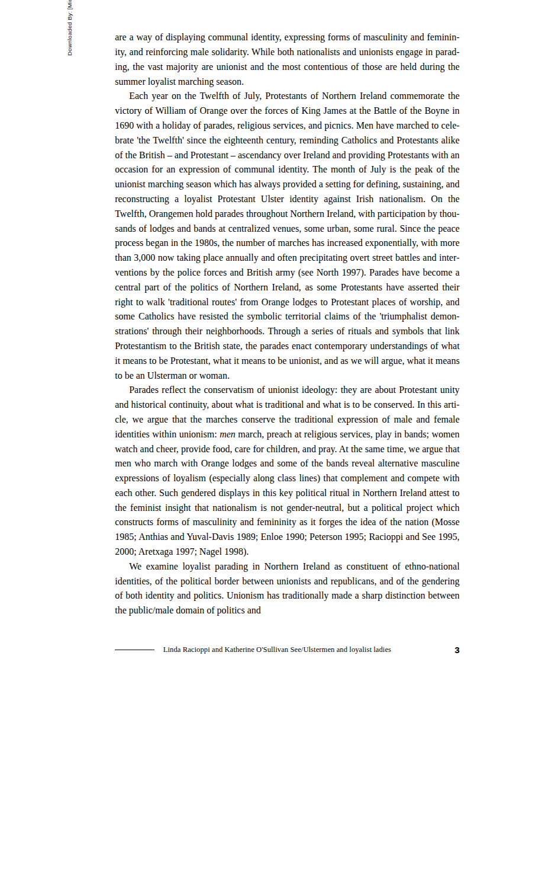Downloaded By: [Michigan State University] At: 13:26 22 July 2008
are a way of displaying communal identity, expressing forms of masculinity and femininity, and reinforcing male solidarity. While both nationalists and unionists engage in parading, the vast majority are unionist and the most contentious of those are held during the summer loyalist marching season.
Each year on the Twelfth of July, Protestants of Northern Ireland commemorate the victory of William of Orange over the forces of King James at the Battle of the Boyne in 1690 with a holiday of parades, religious services, and picnics. Men have marched to celebrate 'the Twelfth' since the eighteenth century, reminding Catholics and Protestants alike of the British – and Protestant – ascendancy over Ireland and providing Protestants with an occasion for an expression of communal identity. The month of July is the peak of the unionist marching season which has always provided a setting for defining, sustaining, and reconstructing a loyalist Protestant Ulster identity against Irish nationalism. On the Twelfth, Orangemen hold parades throughout Northern Ireland, with participation by thousands of lodges and bands at centralized venues, some urban, some rural. Since the peace process began in the 1980s, the number of marches has increased exponentially, with more than 3,000 now taking place annually and often precipitating overt street battles and interventions by the police forces and British army (see North 1997). Parades have become a central part of the politics of Northern Ireland, as some Protestants have asserted their right to walk 'traditional routes' from Orange lodges to Protestant places of worship, and some Catholics have resisted the symbolic territorial claims of the 'triumphalist demonstrations' through their neighborhoods. Through a series of rituals and symbols that link Protestantism to the British state, the parades enact contemporary understandings of what it means to be Protestant, what it means to be unionist, and as we will argue, what it means to be an Ulsterman or woman.
Parades reflect the conservatism of unionist ideology: they are about Protestant unity and historical continuity, about what is traditional and what is to be conserved. In this article, we argue that the marches conserve the traditional expression of male and female identities within unionism: men march, preach at religious services, play in bands; women watch and cheer, provide food, care for children, and pray. At the same time, we argue that men who march with Orange lodges and some of the bands reveal alternative masculine expressions of loyalism (especially along class lines) that complement and compete with each other. Such gendered displays in this key political ritual in Northern Ireland attest to the feminist insight that nationalism is not gender-neutral, but a political project which constructs forms of masculinity and femininity as it forges the idea of the nation (Mosse 1985; Anthias and Yuval-Davis 1989; Enloe 1990; Peterson 1995; Racioppi and See 1995, 2000; Aretxaga 1997; Nagel 1998).
We examine loyalist parading in Northern Ireland as constituent of ethno-national identities, of the political border between unionists and republicans, and of the gendering of both identity and politics. Unionism has traditionally made a sharp distinction between the public/male domain of politics and
Linda Racioppi and Katherine O'Sullivan See/Ulstermen and loyalist ladies 3